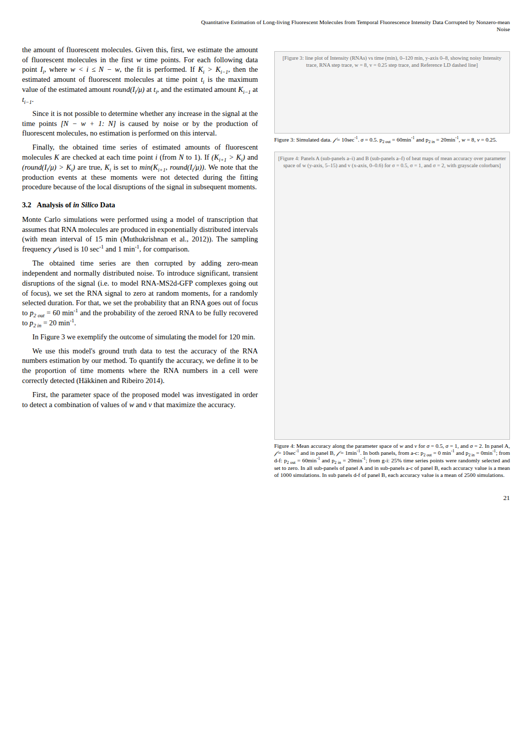Quantitative Estimation of Long-living Fluorescent Molecules from Temporal Fluorescence Intensity Data Corrupted by Nonzero-mean
Noise
the amount of fluorescent molecules. Given this, first, we estimate the amount of fluorescent molecules in the first w time points. For each following data point Ii, where w < i ≤ N − w, the fit is performed. If Ki > Ki−1, then the estimated amount of fluorescent molecules at time point ti is the maximum value of the estimated amount round(Ii/μ) at ti, and the estimated amount Ki−1 at ti−1.
Since it is not possible to determine whether any increase in the signal at the time points [N − w + 1: N] is caused by noise or by the production of fluorescent molecules, no estimation is performed on this interval.
Finally, the obtained time series of estimated amounts of fluorescent molecules K are checked at each time point i (from N to 1). If (Ki+1 > Ki) and (round(Ii/μ) > Ki) are true, Ki is set to min(Ki+1, round(Ii/μ)). We note that the production events at these moments were not detected during the fitting procedure because of the local disruptions of the signal in subsequent moments.
3.2 Analysis of in Silico Data
Monte Carlo simulations were performed using a model of transcription that assumes that RNA molecules are produced in exponentially distributed intervals (with mean interval of 15 min (Muthukrishnan et al., 2012)). The sampling frequency 𝒻 used is 10 sec-1 and 1 min-1, for comparison.
The obtained time series are then corrupted by adding zero-mean independent and normally distributed noise. To introduce significant, transient disruptions of the signal (i.e. to model RNA-MS2d-GFP complexes going out of focus), we set the RNA signal to zero at random moments, for a randomly selected duration. For that, we set the probability that an RNA goes out of focus to p2 out = 60 min-1 and the probability of the zeroed RNA to be fully recovered to p2 in = 20 min-1.
In Figure 3 we exemplify the outcome of simulating the model for 120 min.
We use this model's ground truth data to test the accuracy of the RNA numbers estimation by our method. To quantify the accuracy, we define it to be the proportion of time moments where the RNA numbers in a cell were correctly detected (Häkkinen and Ribeiro 2014).
First, the parameter space of the proposed model was investigated in order to detect a combination of values of w and v that maximize the accuracy.
[Figure 3: line plot of Intensity (RNAs) vs time (min), 0–120 min, y-axis 0–8, showing noisy Intensity trace, RNA step trace, w = 8, v = 0.25 step trace, and Reference LD dashed line]
Figure 3: Simulated data. 𝒻 = 10sec-1. σ = 0.5. p2 out = 60min-1 and p2 in = 20min-1, w = 8, v = 0.25.
[Figure 4: Panels A (sub-panels a–i) and B (sub-panels a–f) of heat maps of mean accuracy over parameter space of w (y-axis, 5–15) and v (x-axis, 0–0.6) for σ = 0.5, σ = 1, and σ = 2, with grayscale colorbars]
Figure 4: Mean accuracy along the parameter space of w and v for σ = 0.5, σ = 1, and σ = 2. In panel A, 𝒻 = 10sec-1 and in panel B, 𝒻 = 1min-1. In both panels, from a-c: p2 out = 0 min-1 and p2 in = 0min-1; from d-f: p2 out = 60min-1 and p2 in = 20min-1; from g-i: 25% time series points were randomly selected and set to zero. In all sub-panels of panel A and in sub-panels a-c of panel B, each accuracy value is a mean of 1000 simulations. In sub panels d-f of panel B, each accuracy value is a mean of 2500 simulations.
21